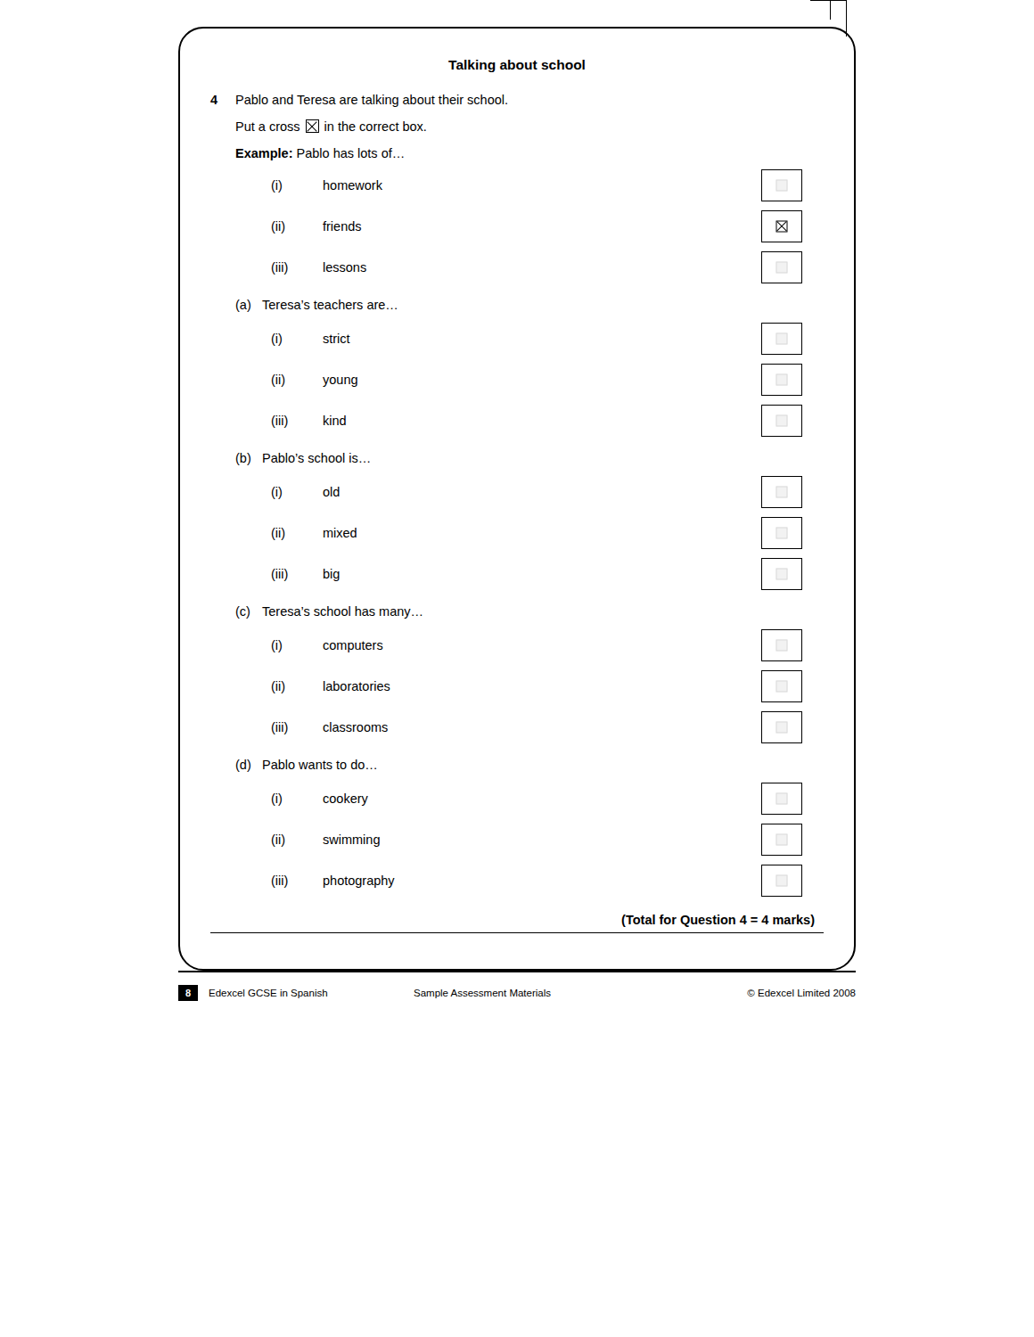Talking about school
4
Pablo and Teresa are talking about their school.
Put a cross in the correct box.
Example: Pablo has lots of…
(i)
homework
(ii)
friends
(iii)
lessons
(a) Teresa’s teachers are…
(i)
strict
(ii)
young
(iii)
kind
(b) Pablo’s school is…
(i)
old
(ii)
mixed
(iii)
big
(c) Teresa’s school has many…
(i)
computers
(ii)
laboratories
(iii)
classrooms
(d) Pablo wants to do…
(i)
cookery
(ii)
swimming
(iii)
photography
(Total for Question 4 = 4 marks)
8
Edexcel GCSE in Spanish
Sample Assessment Materials
© Edexcel Limited 2008